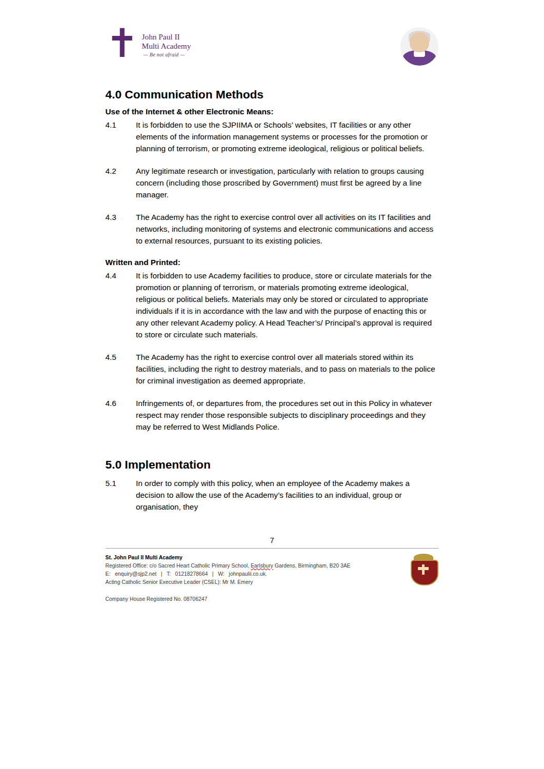✝
John Paul II Multi Academy Be not afraid
4.0 Communication Methods
Use of the Internet & other Electronic Means:
4.1
It is forbidden to use the SJPIIMA or Schools’ websites, IT facilities or any other elements of the information management systems or processes for the promotion or planning of terrorism, or promoting extreme ideological, religious or political beliefs.
4.2
Any legitimate research or investigation, particularly with relation to groups causing concern (including those proscribed by Government) must first be agreed by a line manager.
4.3
The Academy has the right to exercise control over all activities on its IT facilities and networks, including monitoring of systems and electronic communications and access to external resources, pursuant to its existing policies.
Written and Printed:
4.4
It is forbidden to use Academy facilities to produce, store or circulate materials for the promotion or planning of terrorism, or materials promoting extreme ideological, religious or political beliefs. Materials may only be stored or circulated to appropriate individuals if it is in accordance with the law and with the purpose of enacting this or any other relevant Academy policy. A Head Teacher’s/ Principal’s approval is required to store or circulate such materials.
4.5
The Academy has the right to exercise control over all materials stored within its facilities, including the right to destroy materials, and to pass on materials to the police for criminal investigation as deemed appropriate.
4.6
Infringements of, or departures from, the procedures set out in this Policy in whatever respect may render those responsible subjects to disciplinary proceedings and they may be referred to West Midlands Police.
5.0 Implementation
5.1
In order to comply with this policy, when an employee of the Academy makes a decision to allow the use of the Academy’s facilities to an individual, group or organisation, they
7
St. John Paul II Multi Academy
Registered Office: c/o Sacred Heart Catholic Primary School, Earlsbury Gardens, Birmingham, B20 3AE
E: enquiry@sjp2.net | T: 01218278664 | W: johnpaulii.co.uk.
Acting Catholic Senior Executive Leader (CSEL): Mr M. Emery
Company House Registered No. 08706247